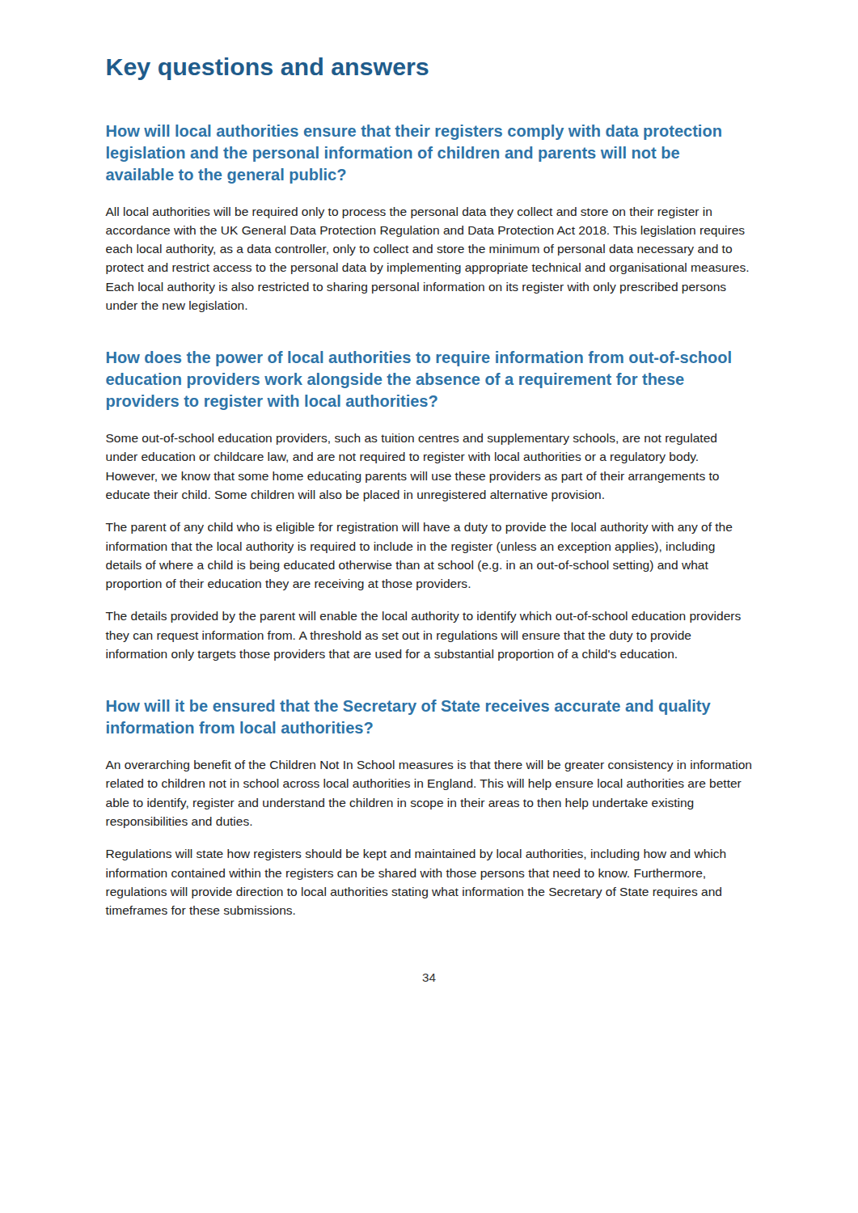Key questions and answers
How will local authorities ensure that their registers comply with data protection legislation and the personal information of children and parents will not be available to the general public?
All local authorities will be required only to process the personal data they collect and store on their register in accordance with the UK General Data Protection Regulation and Data Protection Act 2018. This legislation requires each local authority, as a data controller, only to collect and store the minimum of personal data necessary and to protect and restrict access to the personal data by implementing appropriate technical and organisational measures. Each local authority is also restricted to sharing personal information on its register with only prescribed persons under the new legislation.
How does the power of local authorities to require information from out-of-school education providers work alongside the absence of a requirement for these providers to register with local authorities?
Some out-of-school education providers, such as tuition centres and supplementary schools, are not regulated under education or childcare law, and are not required to register with local authorities or a regulatory body. However, we know that some home educating parents will use these providers as part of their arrangements to educate their child. Some children will also be placed in unregistered alternative provision.
The parent of any child who is eligible for registration will have a duty to provide the local authority with any of the information that the local authority is required to include in the register (unless an exception applies), including details of where a child is being educated otherwise than at school (e.g. in an out-of-school setting) and what proportion of their education they are receiving at those providers.
The details provided by the parent will enable the local authority to identify which out-of-school education providers they can request information from. A threshold as set out in regulations will ensure that the duty to provide information only targets those providers that are used for a substantial proportion of a child's education.
How will it be ensured that the Secretary of State receives accurate and quality information from local authorities?
An overarching benefit of the Children Not In School measures is that there will be greater consistency in information related to children not in school across local authorities in England. This will help ensure local authorities are better able to identify, register and understand the children in scope in their areas to then help undertake existing responsibilities and duties.
Regulations will state how registers should be kept and maintained by local authorities, including how and which information contained within the registers can be shared with those persons that need to know. Furthermore, regulations will provide direction to local authorities stating what information the Secretary of State requires and timeframes for these submissions.
34